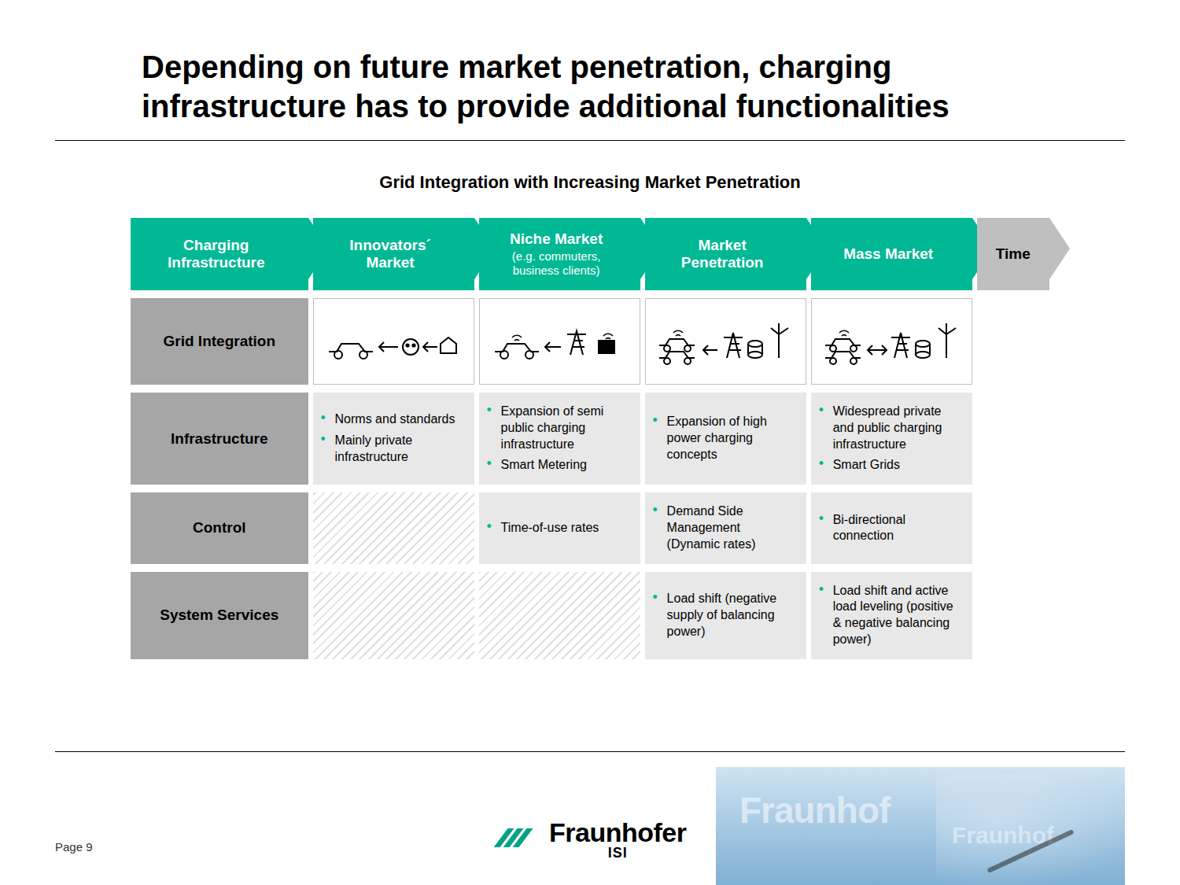Depending on future market penetration, charging infrastructure has to provide additional functionalities
Grid Integration with Increasing Market Penetration
| Charging Infrastructure | Innovators´ Market | Niche Market (e.g. commuters, business clients) | Market Penetration | Mass Market | Time |
| Grid Integration | | | | | |
| Infrastructure | Norms and standards Mainly private infrastructure | Expansion of semi public charging infrastructure Smart Metering | Expansion of high power charging concepts | Widespread private and public charging infrastructure Smart Grids | |
| Control | | Time-of-use rates | Demand Side Management (Dynamic rates) | Bi-directional connection | |
| System Services | | | Load shift (negative supply of balancing power) | Load shift and active load leveling (positive & negative balancing power) | |
Page 9
FraunhoferISI
Fraunhof
Fraunhof